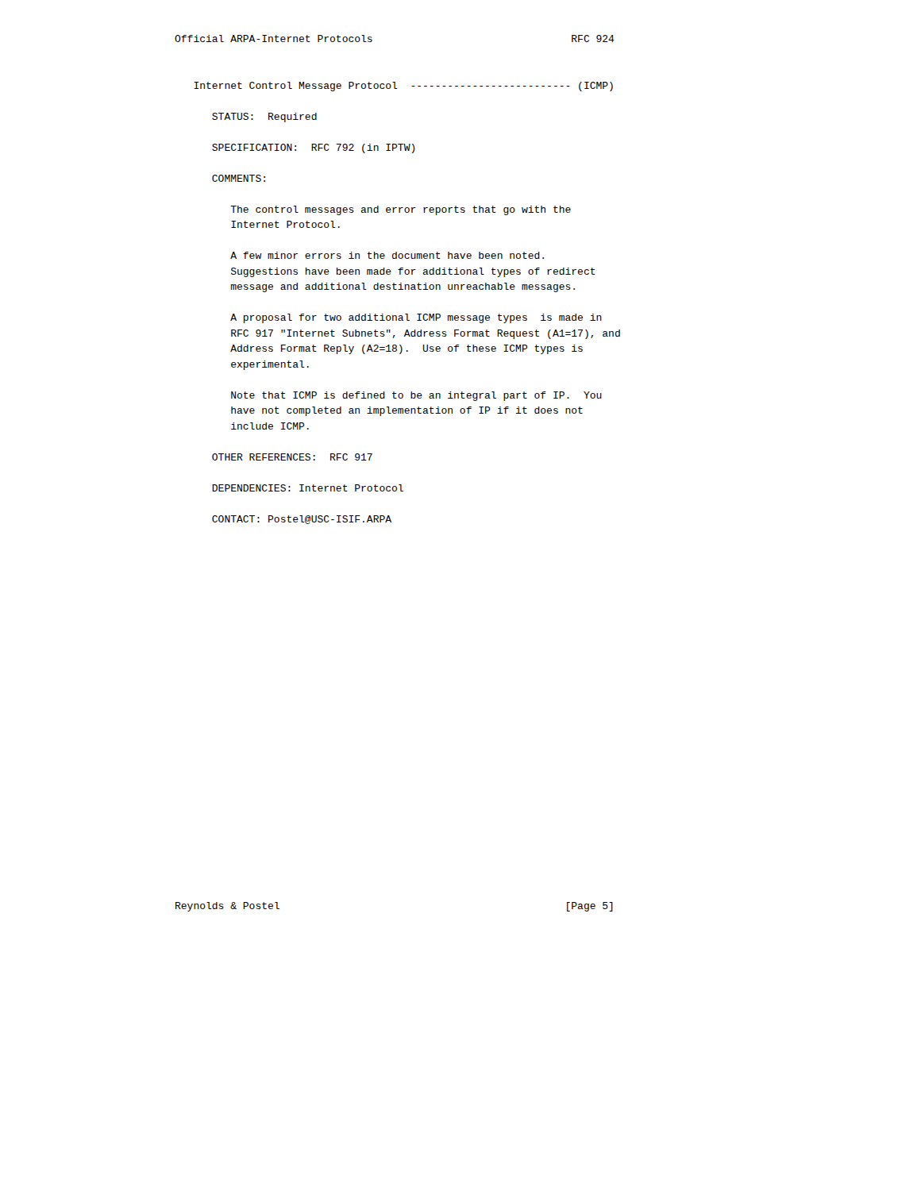Official ARPA-Internet Protocols                                RFC 924


   Internet Control Message Protocol  -------------------------- (ICMP)

      STATUS:  Required

      SPECIFICATION:  RFC 792 (in IPTW)

      COMMENTS:

         The control messages and error reports that go with the
         Internet Protocol.

         A few minor errors in the document have been noted.
         Suggestions have been made for additional types of redirect
         message and additional destination unreachable messages.

         A proposal for two additional ICMP message types  is made in
         RFC 917 "Internet Subnets", Address Format Request (A1=17), and
         Address Format Reply (A2=18).  Use of these ICMP types is
         experimental.

         Note that ICMP is defined to be an integral part of IP.  You
         have not completed an implementation of IP if it does not
         include ICMP.

      OTHER REFERENCES:  RFC 917

      DEPENDENCIES: Internet Protocol

      CONTACT: Postel@USC-ISIF.ARPA
























Reynolds & Postel                                              [Page 5]